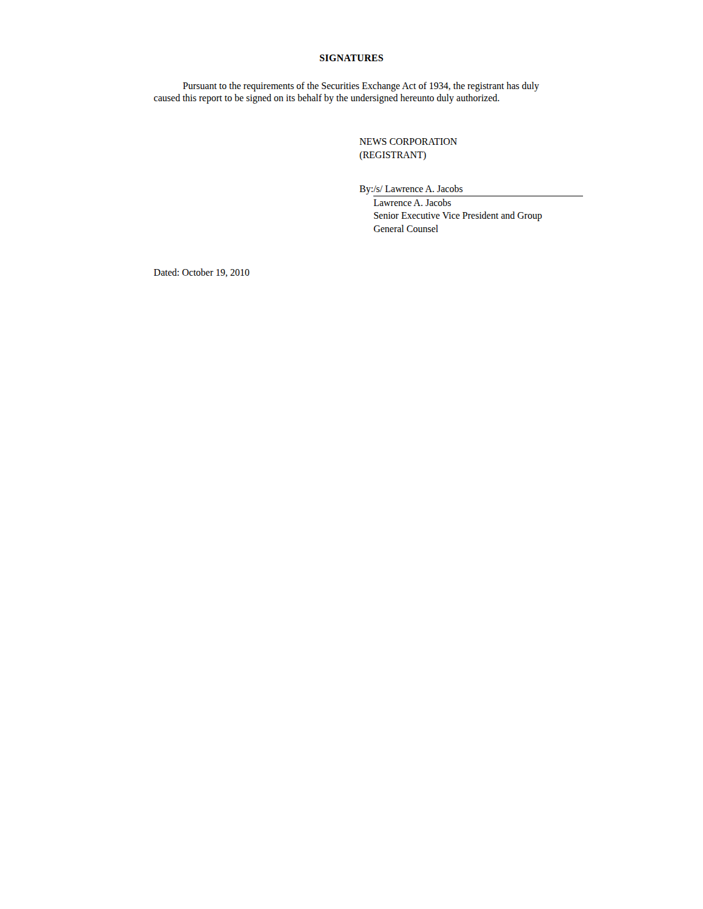SIGNATURES
Pursuant to the requirements of the Securities Exchange Act of 1934, the registrant has duly caused this report to be signed on its behalf by the undersigned hereunto duly authorized.
NEWS CORPORATION
(REGISTRANT)
| By: | /s/ Lawrence A. Jacobs |
| | Lawrence A. Jacobs Senior Executive Vice President and Group General Counsel |
Dated: October 19, 2010